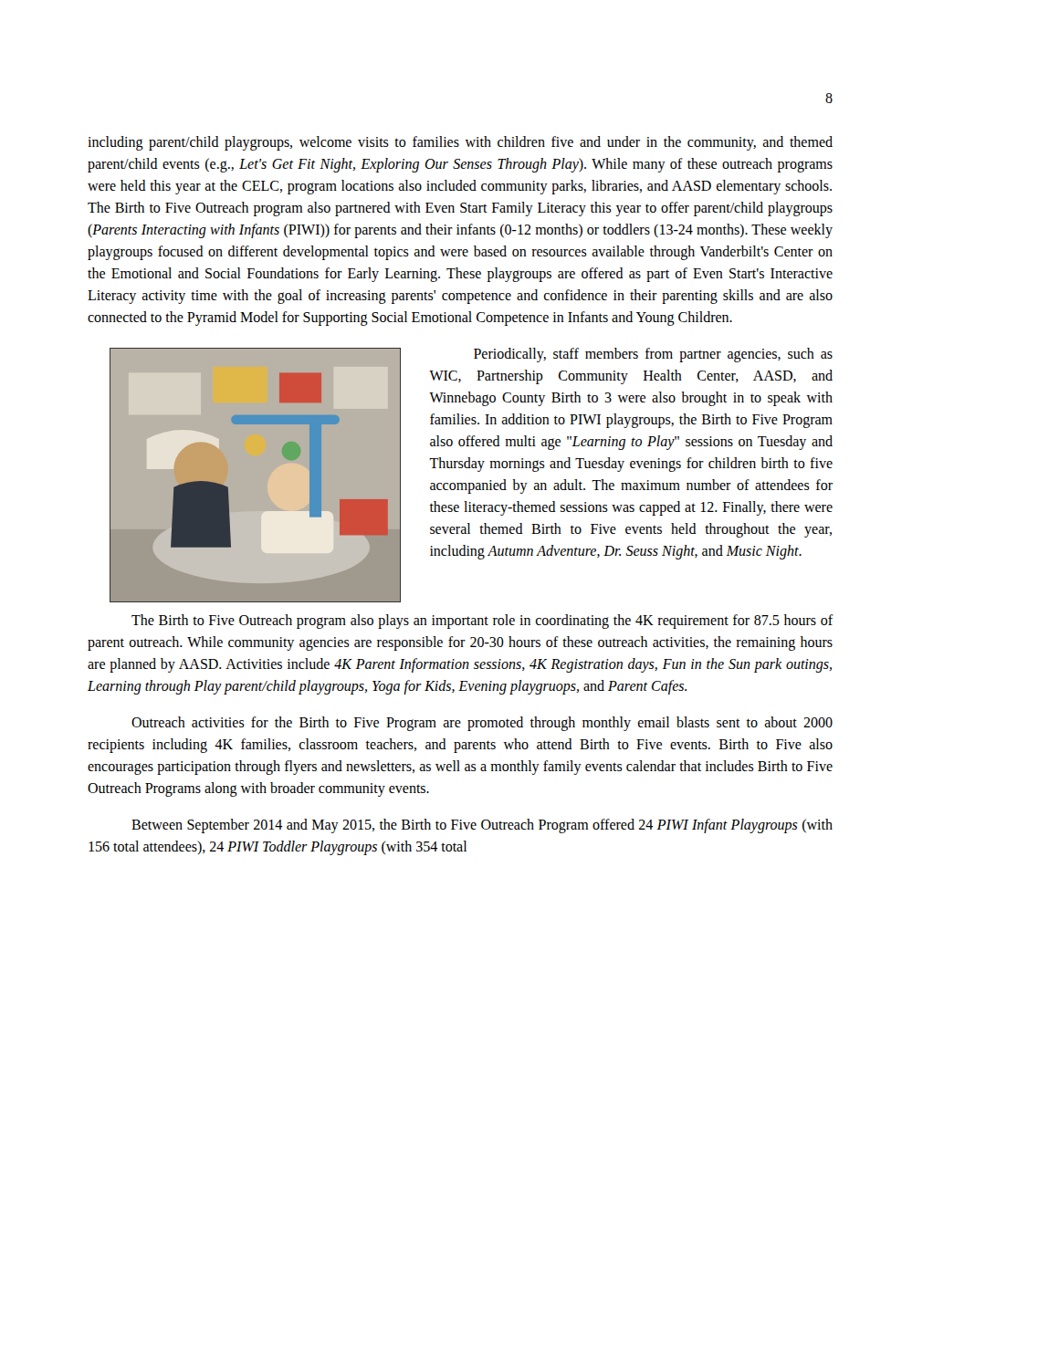8
including parent/child playgroups, welcome visits to families with children five and under in the community, and themed parent/child events (e.g., Let's Get Fit Night, Exploring Our Senses Through Play). While many of these outreach programs were held this year at the CELC, program locations also included community parks, libraries, and AASD elementary schools. The Birth to Five Outreach program also partnered with Even Start Family Literacy this year to offer parent/child playgroups (Parents Interacting with Infants (PIWI)) for parents and their infants (0-12 months) or toddlers (13-24 months). These weekly playgroups focused on different developmental topics and were based on resources available through Vanderbilt's Center on the Emotional and Social Foundations for Early Learning. These playgroups are offered as part of Even Start's Interactive Literacy activity time with the goal of increasing parents' competence and confidence in their parenting skills and are also connected to the Pyramid Model for Supporting Social Emotional Competence in Infants and Young Children.
Periodically, staff members from partner agencies, such as WIC, Partnership Community Health Center, AASD, and Winnebago County Birth to 3 were also brought in to speak with families. In addition to PIWI playgroups, the Birth to Five Program also offered multi age "Learning to Play" sessions on Tuesday and Thursday mornings and Tuesday evenings for children birth to five accompanied by an adult. The maximum number of attendees for these literacy-themed sessions was capped at 12. Finally, there were several themed Birth to Five events held throughout the year, including Autumn Adventure, Dr. Seuss Night, and Music Night.
The Birth to Five Outreach program also plays an important role in coordinating the 4K requirement for 87.5 hours of parent outreach. While community agencies are responsible for 20-30 hours of these outreach activities, the remaining hours are planned by AASD. Activities include 4K Parent Information sessions, 4K Registration days, Fun in the Sun park outings, Learning through Play parent/child playgroups, Yoga for Kids, Evening playgruops, and Parent Cafes.
Outreach activities for the Birth to Five Program are promoted through monthly email blasts sent to about 2000 recipients including 4K families, classroom teachers, and parents who attend Birth to Five events. Birth to Five also encourages participation through flyers and newsletters, as well as a monthly family events calendar that includes Birth to Five Outreach Programs along with broader community events.
Between September 2014 and May 2015, the Birth to Five Outreach Program offered 24 PIWI Infant Playgroups (with 156 total attendees), 24 PIWI Toddler Playgroups (with 354 total